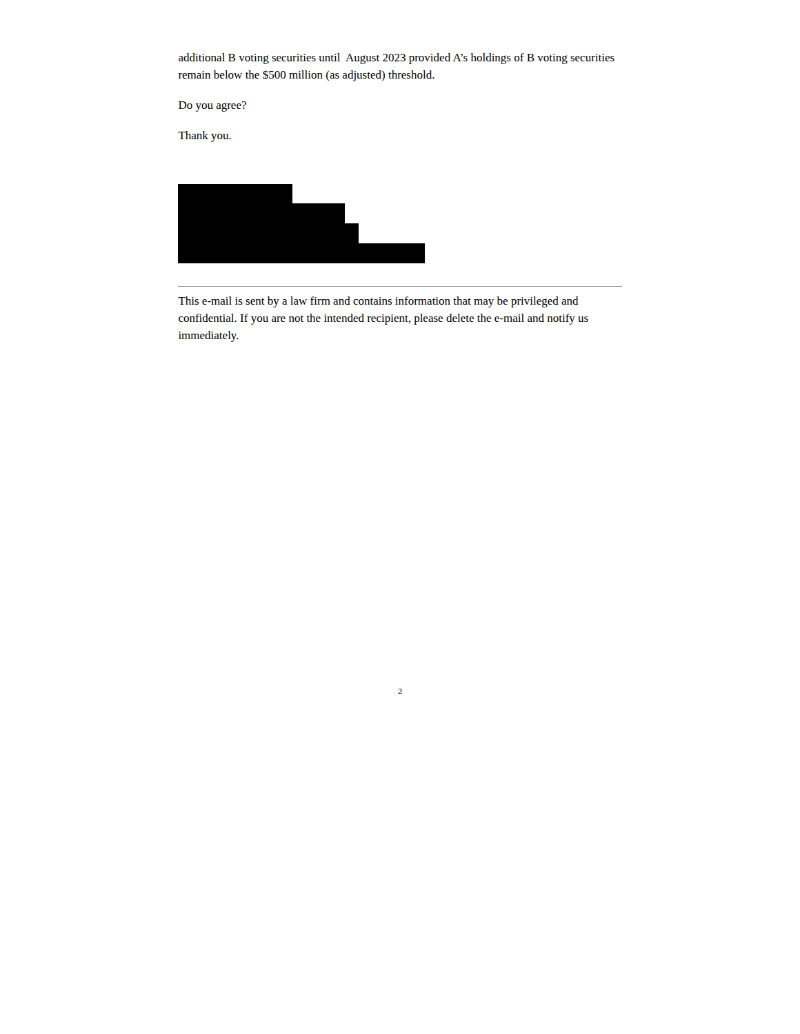additional B voting securities until August 2023 provided A’s holdings of B voting securities remain below the $500 million (as adjusted) threshold.
Do you agree?
Thank you.
This e-mail is sent by a law firm and contains information that may be privileged and confidential. If you are not the intended recipient, please delete the e-mail and notify us immediately.
2